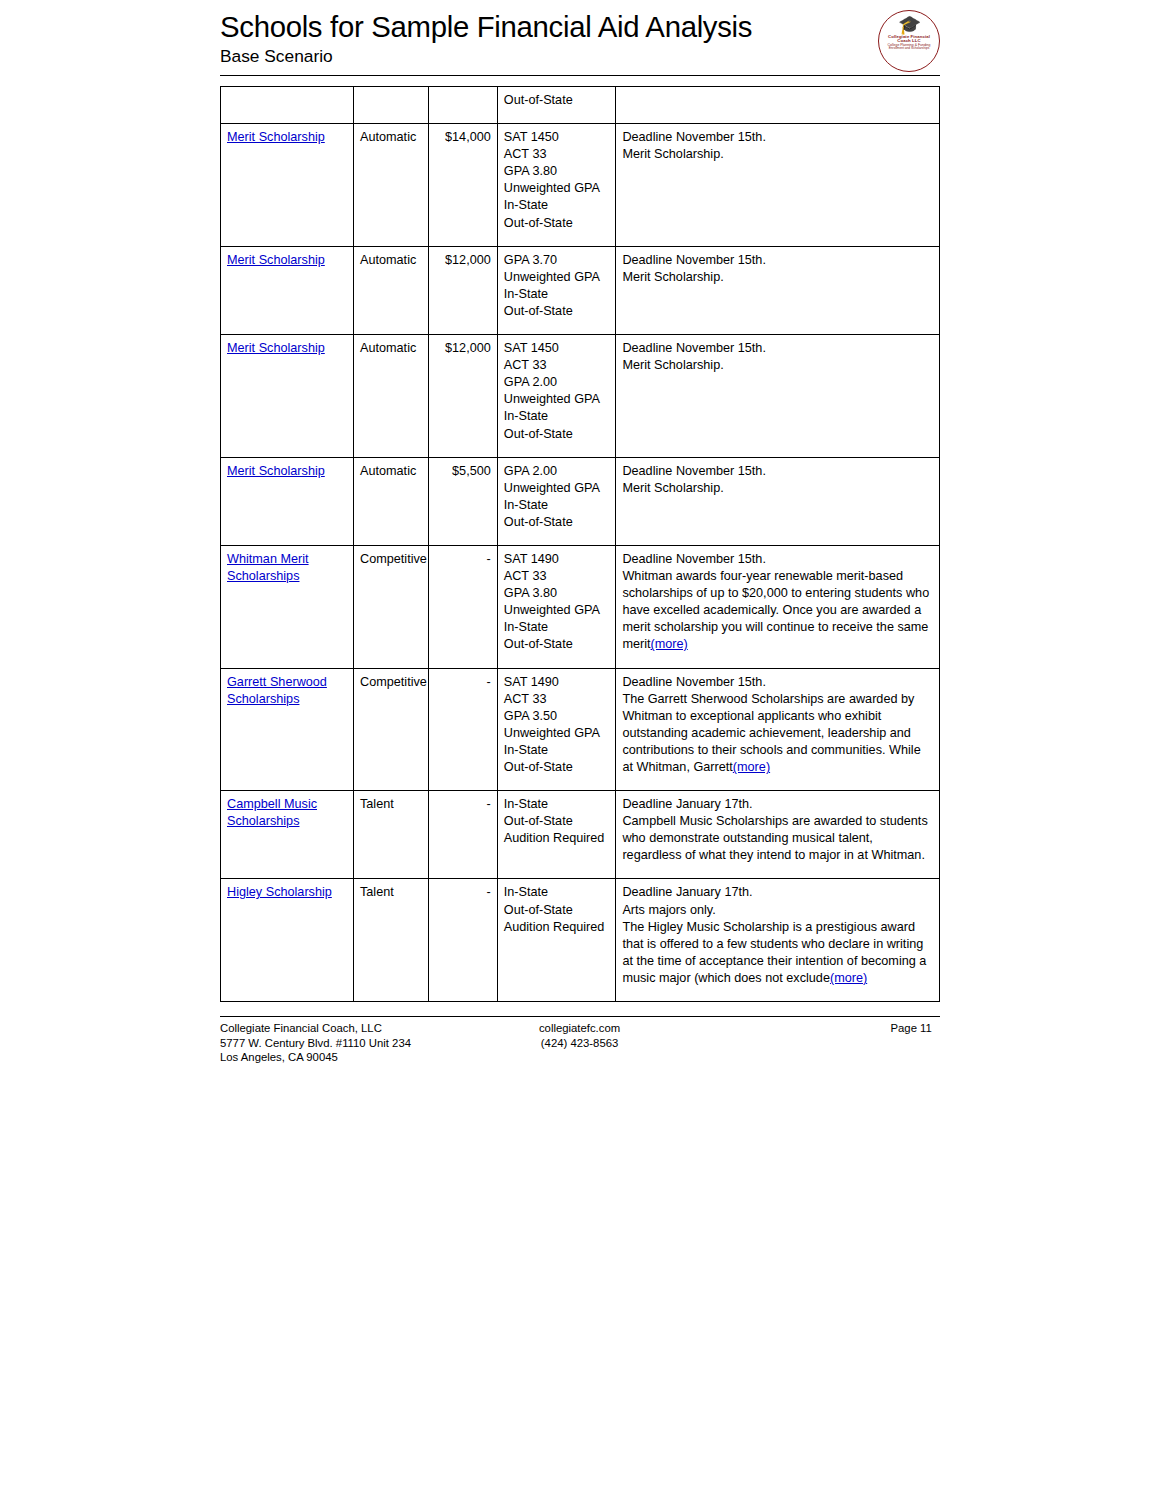🎓 Collegiate Financial Coach LLC College Planning & Funding Enrollment and Scholarships
Schools for Sample Financial Aid Analysis
Base Scenario
| | | | Out-of-State | |
| Merit Scholarship | Automatic | $14,000 | SAT 1450 ACT 33 GPA 3.80 Unweighted GPA In-State Out-of-State | Deadline November 15th. Merit Scholarship. |
| Merit Scholarship | Automatic | $12,000 | GPA 3.70 Unweighted GPA In-State Out-of-State | Deadline November 15th. Merit Scholarship. |
| Merit Scholarship | Automatic | $12,000 | SAT 1450 ACT 33 GPA 2.00 Unweighted GPA In-State Out-of-State | Deadline November 15th. Merit Scholarship. |
| Merit Scholarship | Automatic | $5,500 | GPA 2.00 Unweighted GPA In-State Out-of-State | Deadline November 15th. Merit Scholarship. |
| Whitman Merit Scholarships | Competitive | - | SAT 1490 ACT 33 GPA 3.80 Unweighted GPA In-State Out-of-State | Deadline November 15th. Whitman awards four-year renewable merit-based scholarships of up to $20,000 to entering students who have excelled academically. Once you are awarded a merit scholarship you will continue to receive the same merit (more) |
| Garrett Sherwood Scholarships | Competitive | - | SAT 1490 ACT 33 GPA 3.50 Unweighted GPA In-State Out-of-State | Deadline November 15th. The Garrett Sherwood Scholarships are awarded by Whitman to exceptional applicants who exhibit outstanding academic achievement, leadership and contributions to their schools and communities. While at Whitman, Garrett (more) |
| Campbell Music Scholarships | Talent | - | In-State Out-of-State Audition Required | Deadline January 17th. Campbell Music Scholarships are awarded to students who demonstrate outstanding musical talent, regardless of what they intend to major in at Whitman. |
| Higley Scholarship | Talent | - | In-State Out-of-State Audition Required | Deadline January 17th. Arts majors only. The Higley Music Scholarship is a prestigious award that is offered to a few students who declare in writing at the time of acceptance their intention of becoming a music major (which does not exclude (more) |
Collegiate Financial Coach, LLC
5777 W. Century Blvd. #1110 Unit 234
Los Angeles, CA 90045
collegiatefc.com
(424) 423-8563
Page 11